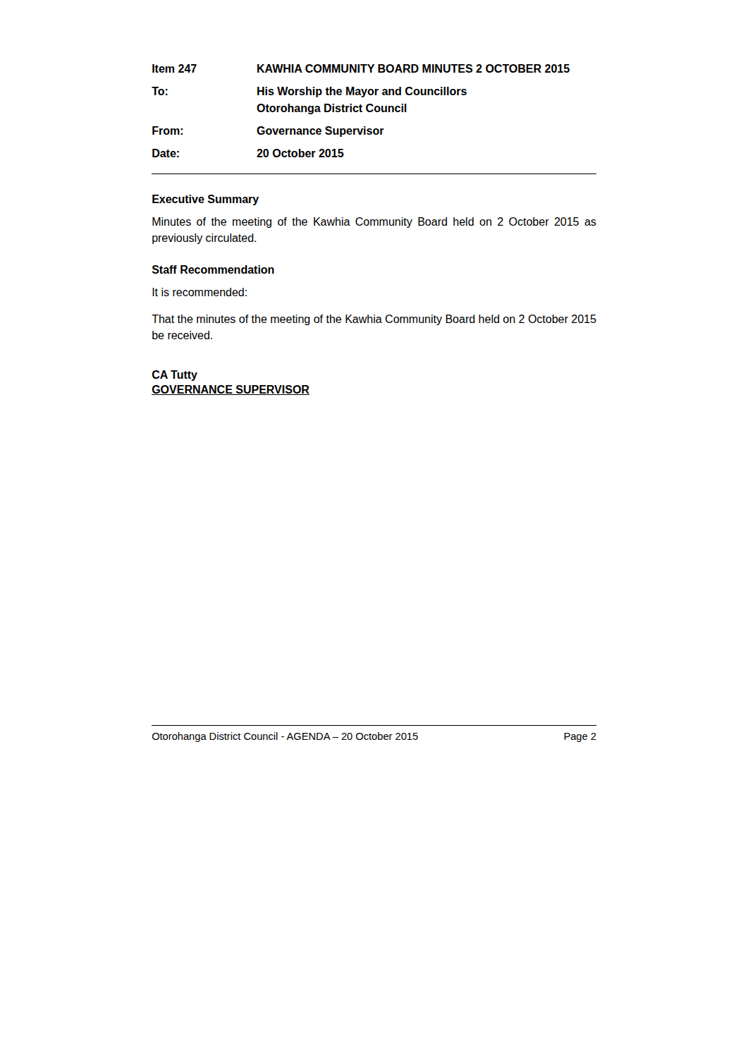| Item 247 | KAWHIA COMMUNITY BOARD MINUTES 2 OCTOBER 2015 |
| To: | His Worship the Mayor and Councillors Otorohanga District Council |
| From: | Governance Supervisor |
| Date: | 20 October 2015 |
Executive Summary
Minutes of the meeting of the Kawhia Community Board held on 2 October 2015 as previously circulated.
Staff Recommendation
It is recommended:
That the minutes of the meeting of the Kawhia Community Board held on 2 October 2015 be received.
CA Tutty
GOVERNANCE SUPERVISOR
Otorohanga District Council - AGENDA – 20 October 2015 Page 2